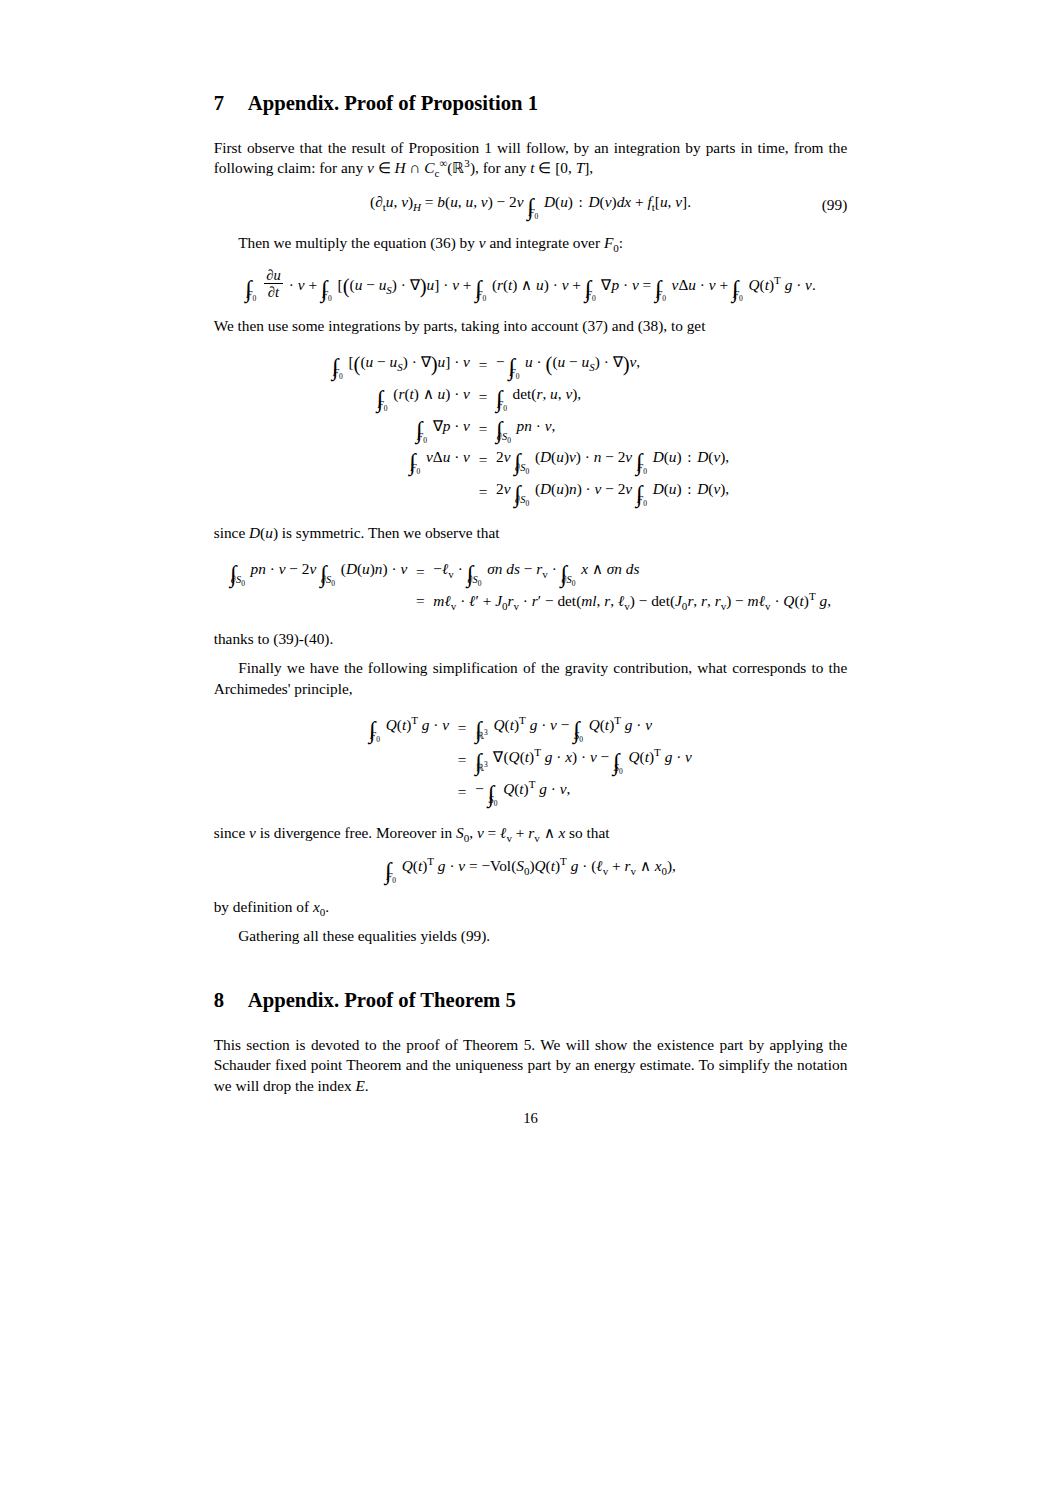7 Appendix. Proof of Proposition 1
First observe that the result of Proposition 1 will follow, by an integration by parts in time, from the following claim: for any v ∈ H ∩ Cc∞(ℝ3), for any t ∈ [0, T],
(∂tu, v)H = b(u, u, v) − 2ν ∫F0 D(u) : D(v)dx + ft[u, v]. (99)
Then we multiply the equation (36) by v and integrate over F0:
∫F0 ∂u∂t · v + ∫F0 [((u − uS) · ∇) u] · v + ∫F0 (r(t) ∧ u) · v + ∫F0 ∇p · v = ∫F0 ν Δu · v + ∫F0 Q(t)T g · v.
We then use some integrations by parts, taking into account (37) and (38), to get
| ∫ F 0 [ ( ( u − u S ) · ∇ ) u ] · v | = | − ∫ F 0 u · ( ( u − u S ) · ∇ ) v , |
| ∫ F 0 ( r ( t ) ∧ u ) · v | = | ∫ F 0 det( r , u , v ), |
| ∫ F 0 ∇ p · v | = | ∫ ∂ S 0 pn · v , |
| ∫ F 0 ν Δ u · v | = | 2 ν ∫ ∂ S 0 ( D ( u ) v ) · n − 2 ν ∫ F 0 D ( u ) : D ( v ), |
| | = | 2 ν ∫ ∂ S 0 ( D ( u ) n ) · v − 2 ν ∫ F 0 D ( u ) : D ( v ), |
since D(u) is symmetric. Then we observe that
| ∫ ∂ S 0 pn · v − 2 ν ∫ ∂ S 0 ( D ( u ) n ) · v | = | − ℓ v · ∫ ∂ S 0 σn ds − r v · ∫ ∂ S 0 x ∧ σn ds |
| | = | mℓ v · ℓ ′ + J 0 r v · r ′ − det( ml , r , ℓ v ) − det( J 0 r , r , r v ) − mℓ v · Q ( t ) T g , |
thanks to (39)-(40).
Finally we have the following simplification of the gravity contribution, what corresponds to the Archimedes' principle,
| ∫ F 0 Q ( t ) T g · v | = | ∫ ℝ 3 Q ( t ) T g · v − ∫ S 0 Q ( t ) T g · v |
| | = | ∫ ℝ 3 ∇ ( Q ( t ) T g · x ) · v − ∫ S 0 Q ( t ) T g · v |
| | = | − ∫ S 0 Q ( t ) T g · v , |
since v is divergence free. Moreover in S0, v = ℓv + rv ∧ x so that
∫F0 Q(t)T g · v = −Vol(S0)Q(t)T g · (ℓv + rv ∧ x0),
by definition of x0.
Gathering all these equalities yields (99).
8 Appendix. Proof of Theorem 5
This section is devoted to the proof of Theorem 5. We will show the existence part by applying the Schauder fixed point Theorem and the uniqueness part by an energy estimate. To simplify the notation we will drop the index E.
16